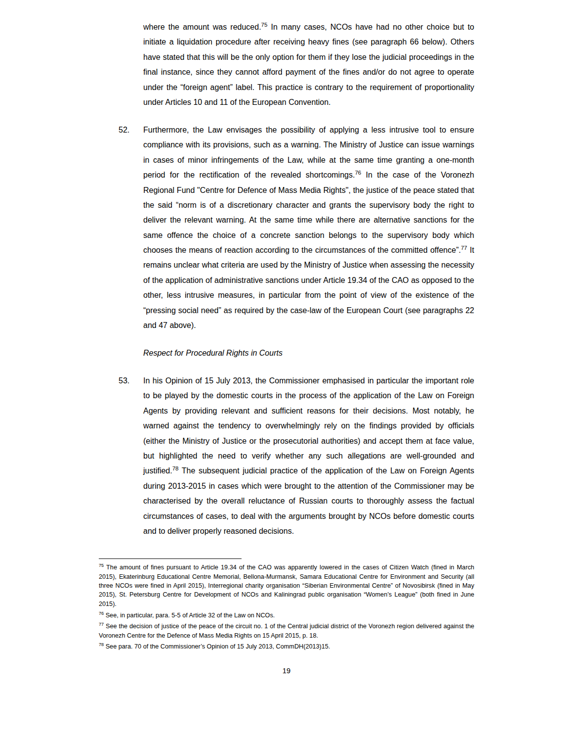where the amount was reduced.75 In many cases, NCOs have had no other choice but to initiate a liquidation procedure after receiving heavy fines (see paragraph 66 below). Others have stated that this will be the only option for them if they lose the judicial proceedings in the final instance, since they cannot afford payment of the fines and/or do not agree to operate under the “foreign agent” label. This practice is contrary to the requirement of proportionality under Articles 10 and 11 of the European Convention.
52. Furthermore, the Law envisages the possibility of applying a less intrusive tool to ensure compliance with its provisions, such as a warning. The Ministry of Justice can issue warnings in cases of minor infringements of the Law, while at the same time granting a one-month period for the rectification of the revealed shortcomings.76 In the case of the Voronezh Regional Fund "Centre for Defence of Mass Media Rights", the justice of the peace stated that the said “norm is of a discretionary character and grants the supervisory body the right to deliver the relevant warning. At the same time while there are alternative sanctions for the same offence the choice of a concrete sanction belongs to the supervisory body which chooses the means of reaction according to the circumstances of the committed offence”.77 It remains unclear what criteria are used by the Ministry of Justice when assessing the necessity of the application of administrative sanctions under Article 19.34 of the CAO as opposed to the other, less intrusive measures, in particular from the point of view of the existence of the “pressing social need” as required by the case-law of the European Court (see paragraphs 22 and 47 above).
Respect for Procedural Rights in Courts
53. In his Opinion of 15 July 2013, the Commissioner emphasised in particular the important role to be played by the domestic courts in the process of the application of the Law on Foreign Agents by providing relevant and sufficient reasons for their decisions. Most notably, he warned against the tendency to overwhelmingly rely on the findings provided by officials (either the Ministry of Justice or the prosecutorial authorities) and accept them at face value, but highlighted the need to verify whether any such allegations are well-grounded and justified.78 The subsequent judicial practice of the application of the Law on Foreign Agents during 2013-2015 in cases which were brought to the attention of the Commissioner may be characterised by the overall reluctance of Russian courts to thoroughly assess the factual circumstances of cases, to deal with the arguments brought by NCOs before domestic courts and to deliver properly reasoned decisions.
75 The amount of fines pursuant to Article 19.34 of the CAO was apparently lowered in the cases of Citizen Watch (fined in March 2015), Ekaterinburg Educational Centre Memorial, Bellona-Murmansk, Samara Educational Centre for Environment and Security (all three NCOs were fined in April 2015), Interregional charity organisation “Siberian Environmental Centre” of Novosibirsk (fined in May 2015), St. Petersburg Centre for Development of NCOs and Kaliningrad public organisation “Women’s League” (both fined in June 2015).
76 See, in particular, para. 5-5 of Article 32 of the Law on NCOs.
77 See the decision of justice of the peace of the circuit no. 1 of the Central judicial district of the Voronezh region delivered against the Voronezh Centre for the Defence of Mass Media Rights on 15 April 2015, p. 18.
78 See para. 70 of the Commissioner’s Opinion of 15 July 2013, CommDH(2013)15.
19